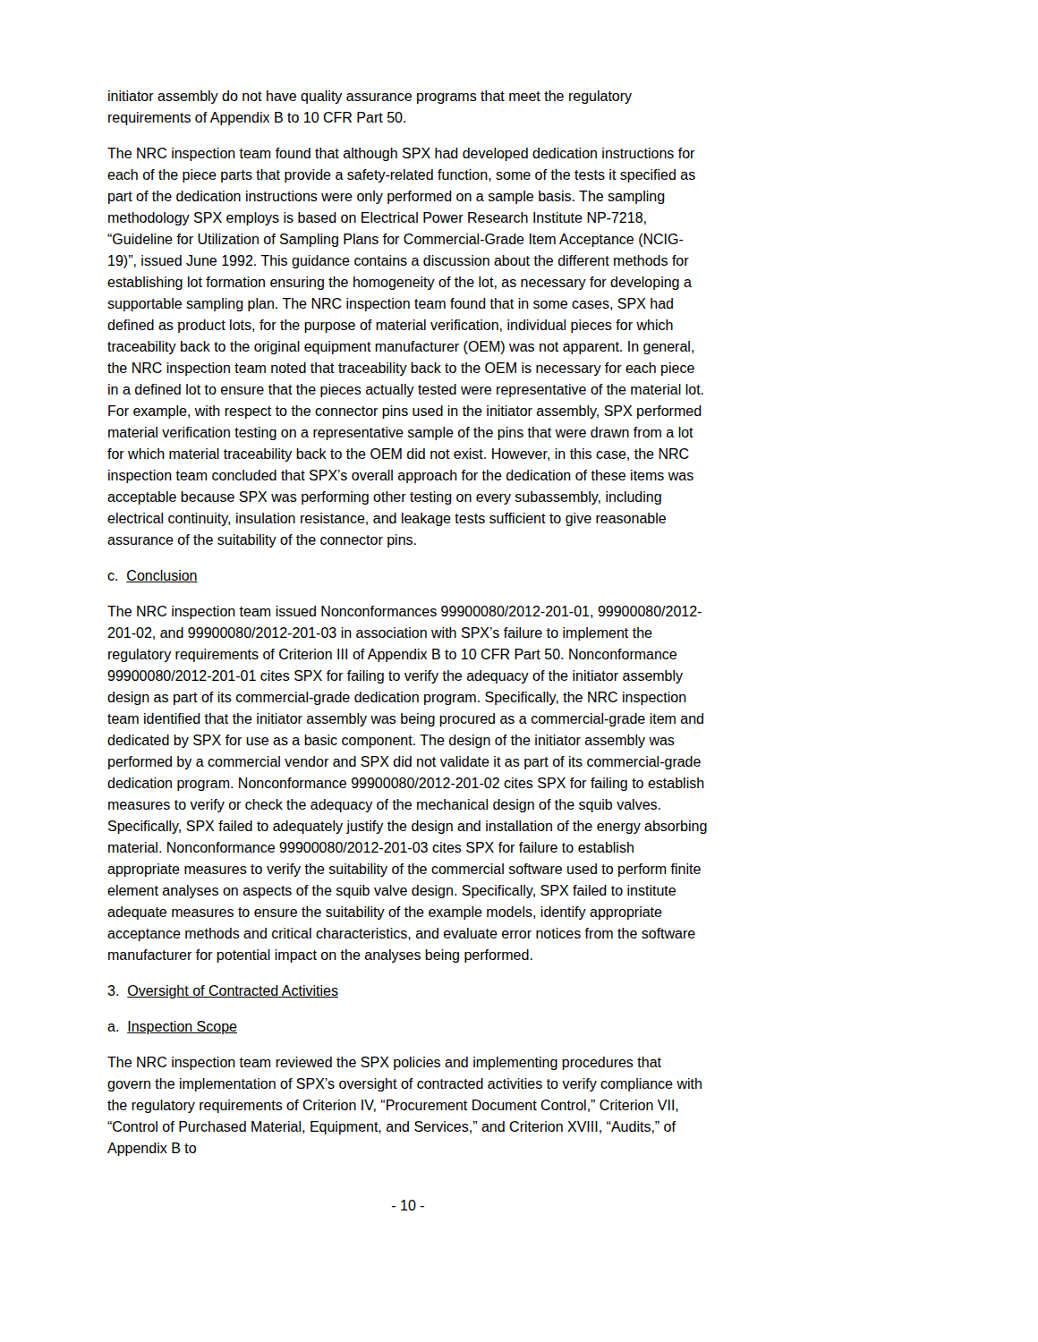initiator assembly do not have quality assurance programs that meet the regulatory requirements of Appendix B to 10 CFR Part 50.
The NRC inspection team found that although SPX had developed dedication instructions for each of the piece parts that provide a safety-related function, some of the tests it specified as part of the dedication instructions were only performed on a sample basis. The sampling methodology SPX employs is based on Electrical Power Research Institute NP-7218, “Guideline for Utilization of Sampling Plans for Commercial-Grade Item Acceptance (NCIG-19)”, issued June 1992. This guidance contains a discussion about the different methods for establishing lot formation ensuring the homogeneity of the lot, as necessary for developing a supportable sampling plan. The NRC inspection team found that in some cases, SPX had defined as product lots, for the purpose of material verification, individual pieces for which traceability back to the original equipment manufacturer (OEM) was not apparent. In general, the NRC inspection team noted that traceability back to the OEM is necessary for each piece in a defined lot to ensure that the pieces actually tested were representative of the material lot. For example, with respect to the connector pins used in the initiator assembly, SPX performed material verification testing on a representative sample of the pins that were drawn from a lot for which material traceability back to the OEM did not exist. However, in this case, the NRC inspection team concluded that SPX’s overall approach for the dedication of these items was acceptable because SPX was performing other testing on every subassembly, including electrical continuity, insulation resistance, and leakage tests sufficient to give reasonable assurance of the suitability of the connector pins.
c. Conclusion
The NRC inspection team issued Nonconformances 99900080/2012-201-01, 99900080/2012-201-02, and 99900080/2012-201-03 in association with SPX’s failure to implement the regulatory requirements of Criterion III of Appendix B to 10 CFR Part 50. Nonconformance 99900080/2012-201-01 cites SPX for failing to verify the adequacy of the initiator assembly design as part of its commercial-grade dedication program. Specifically, the NRC inspection team identified that the initiator assembly was being procured as a commercial-grade item and dedicated by SPX for use as a basic component. The design of the initiator assembly was performed by a commercial vendor and SPX did not validate it as part of its commercial-grade dedication program. Nonconformance 99900080/2012-201-02 cites SPX for failing to establish measures to verify or check the adequacy of the mechanical design of the squib valves. Specifically, SPX failed to adequately justify the design and installation of the energy absorbing material. Nonconformance 99900080/2012-201-03 cites SPX for failure to establish appropriate measures to verify the suitability of the commercial software used to perform finite element analyses on aspects of the squib valve design. Specifically, SPX failed to institute adequate measures to ensure the suitability of the example models, identify appropriate acceptance methods and critical characteristics, and evaluate error notices from the software manufacturer for potential impact on the analyses being performed.
3. Oversight of Contracted Activities
a. Inspection Scope
The NRC inspection team reviewed the SPX policies and implementing procedures that govern the implementation of SPX’s oversight of contracted activities to verify compliance with the regulatory requirements of Criterion IV, “Procurement Document Control,” Criterion VII, “Control of Purchased Material, Equipment, and Services,” and Criterion XVIII, “Audits,” of Appendix B to
- 10 -